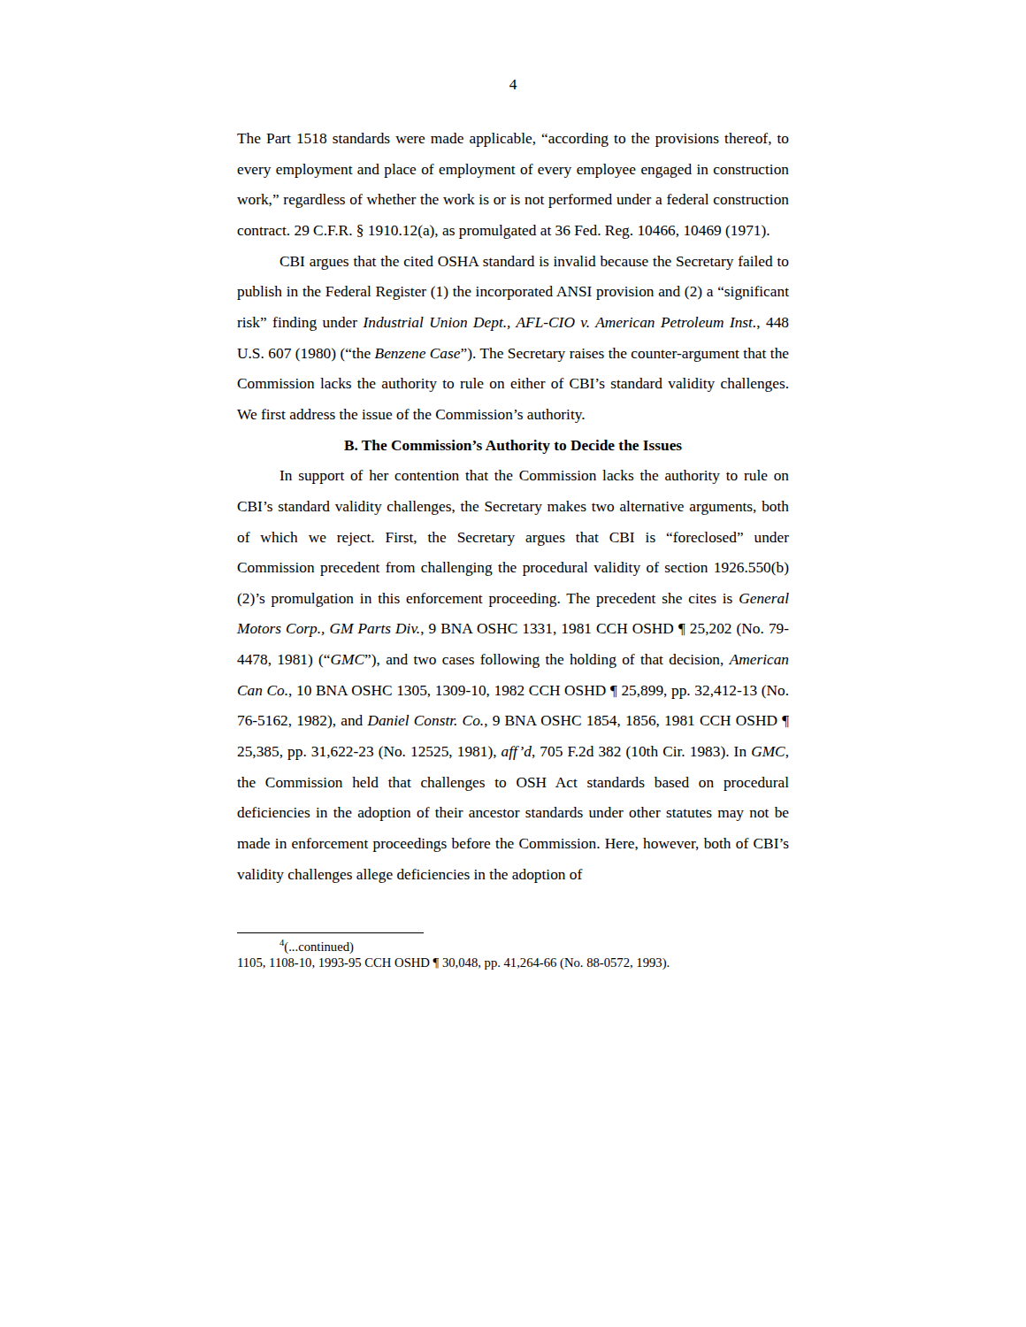4
The Part 1518 standards were made applicable, “according to the provisions thereof, to every employment and place of employment of every employee engaged in construction work,” regardless of whether the work is or is not performed under a federal construction contract. 29 C.F.R. § 1910.12(a), as promulgated at 36 Fed. Reg. 10466, 10469 (1971).
CBI argues that the cited OSHA standard is invalid because the Secretary failed to publish in the Federal Register (1) the incorporated ANSI provision and (2) a “significant risk” finding under Industrial Union Dept., AFL-CIO v. American Petroleum Inst., 448 U.S. 607 (1980) (“the Benzene Case”). The Secretary raises the counter-argument that the Commission lacks the authority to rule on either of CBI’s standard validity challenges. We first address the issue of the Commission’s authority.
B. The Commission’s Authority to Decide the Issues
In support of her contention that the Commission lacks the authority to rule on CBI’s standard validity challenges, the Secretary makes two alternative arguments, both of which we reject. First, the Secretary argues that CBI is “foreclosed” under Commission precedent from challenging the procedural validity of section 1926.550(b)(2)’s promulgation in this enforcement proceeding. The precedent she cites is General Motors Corp., GM Parts Div., 9 BNA OSHC 1331, 1981 CCH OSHD ¶ 25,202 (No. 79-4478, 1981) (“GMC”), and two cases following the holding of that decision, American Can Co., 10 BNA OSHC 1305, 1309-10, 1982 CCH OSHD ¶ 25,899, pp. 32,412-13 (No. 76-5162, 1982), and Daniel Constr. Co., 9 BNA OSHC 1854, 1856, 1981 CCH OSHD ¶ 25,385, pp. 31,622-23 (No. 12525, 1981), aff’d, 705 F.2d 382 (10th Cir. 1983). In GMC, the Commission held that challenges to OSH Act standards based on procedural deficiencies in the adoption of their ancestor standards under other statutes may not be made in enforcement proceedings before the Commission. Here, however, both of CBI’s validity challenges allege deficiencies in the adoption of
4(...continued) 1105, 1108-10, 1993-95 CCH OSHD ¶ 30,048, pp. 41,264-66 (No. 88-0572, 1993).